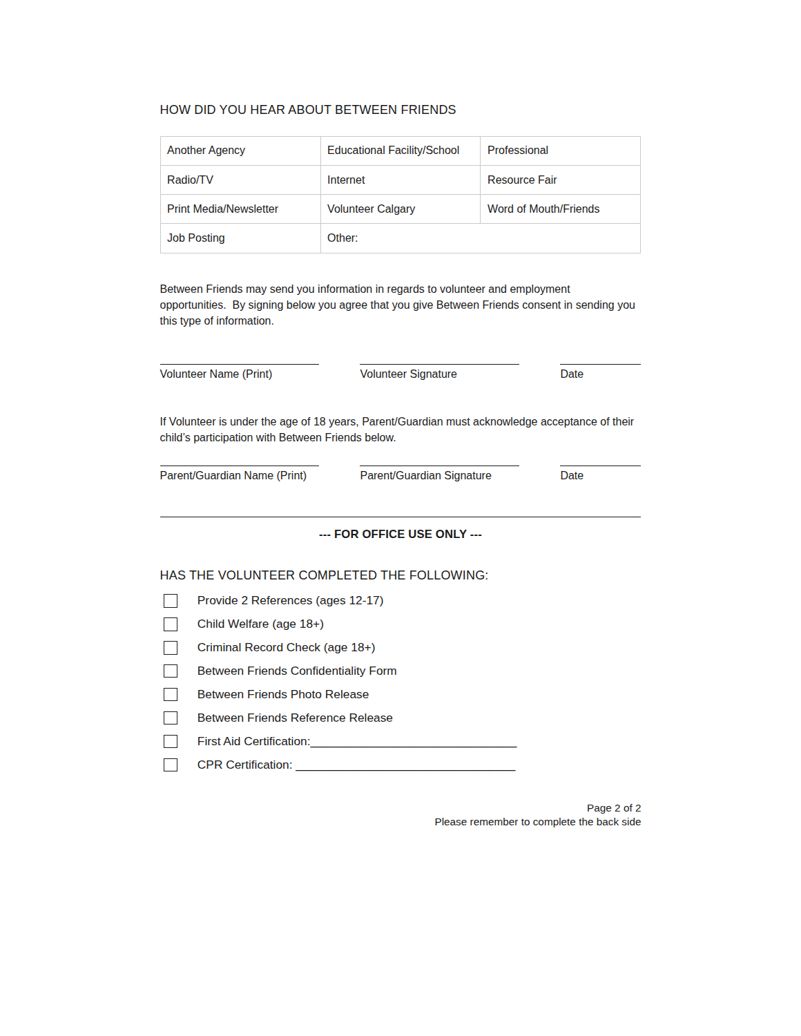How did you hear about Between Friends
| Another Agency | Educational Facility/School | Professional |
| Radio/TV | Internet | Resource Fair |
| Print Media/Newsletter | Volunteer Calgary | Word of Mouth/Friends |
| Job Posting | Other: |
Between Friends may send you information in regards to volunteer and employment opportunities. By signing below you agree that you give Between Friends consent in sending you this type of information.
Volunteer Name (Print)
Volunteer Signature
Date
If Volunteer is under the age of 18 years, Parent/Guardian must acknowledge acceptance of their child’s participation with Between Friends below.
Parent/Guardian Name (Print)
Parent/Guardian Signature
Date
--- FOR OFFICE USE ONLY ---
Has the volunteer completed the following:
Provide 2 References (ages 12-17)
Child Welfare (age 18+)
Criminal Record Check (age 18+)
Between Friends Confidentiality Form
Between Friends Photo Release
Between Friends Reference Release
First Aid Certification:_______________________________
CPR Certification: _________________________________
Page 2 of 2
Please remember to complete the back side